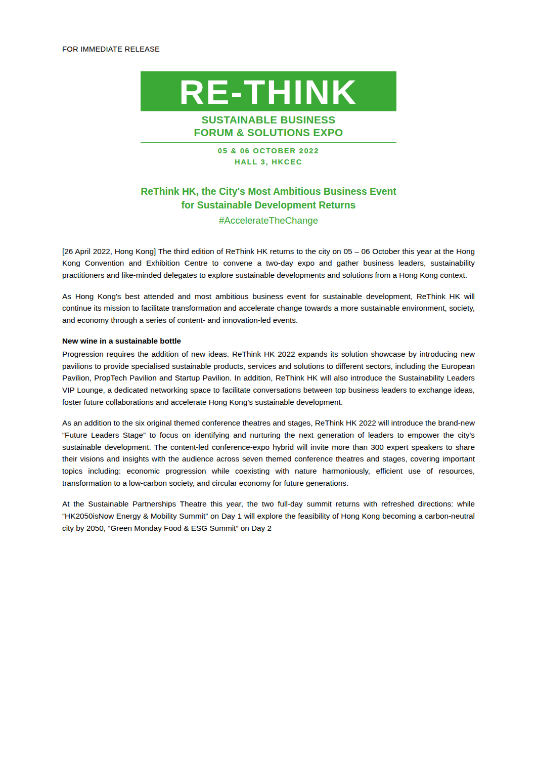FOR IMMEDIATE RELEASE
RE-THINK
SUSTAINABLE BUSINESS
FORUM & SOLUTIONS EXPO
05 & 06 OCTOBER 2022
HALL 3, HKCEC
ReThink HK, the City's Most Ambitious Business Event
for Sustainable Development Returns
#AccelerateTheChange
[26 April 2022, Hong Kong] The third edition of ReThink HK returns to the city on 05 – 06 October this year at the Hong Kong Convention and Exhibition Centre to convene a two-day expo and gather business leaders, sustainability practitioners and like-minded delegates to explore sustainable developments and solutions from a Hong Kong context.
As Hong Kong's best attended and most ambitious business event for sustainable development, ReThink HK will continue its mission to facilitate transformation and accelerate change towards a more sustainable environment, society, and economy through a series of content- and innovation-led events.
New wine in a sustainable bottle
Progression requires the addition of new ideas. ReThink HK 2022 expands its solution showcase by introducing new pavilions to provide specialised sustainable products, services and solutions to different sectors, including the European Pavilion, PropTech Pavilion and Startup Pavilion. In addition, ReThink HK will also introduce the Sustainability Leaders VIP Lounge, a dedicated networking space to facilitate conversations between top business leaders to exchange ideas, foster future collaborations and accelerate Hong Kong's sustainable development.
As an addition to the six original themed conference theatres and stages, ReThink HK 2022 will introduce the brand-new “Future Leaders Stage” to focus on identifying and nurturing the next generation of leaders to empower the city's sustainable development. The content-led conference-expo hybrid will invite more than 300 expert speakers to share their visions and insights with the audience across seven themed conference theatres and stages, covering important topics including: economic progression while coexisting with nature harmoniously, efficient use of resources, transformation to a low-carbon society, and circular economy for future generations.
At the Sustainable Partnerships Theatre this year, the two full-day summit returns with refreshed directions: while “HK2050isNow Energy & Mobility Summit” on Day 1 will explore the feasibility of Hong Kong becoming a carbon-neutral city by 2050, “Green Monday Food & ESG Summit” on Day 2